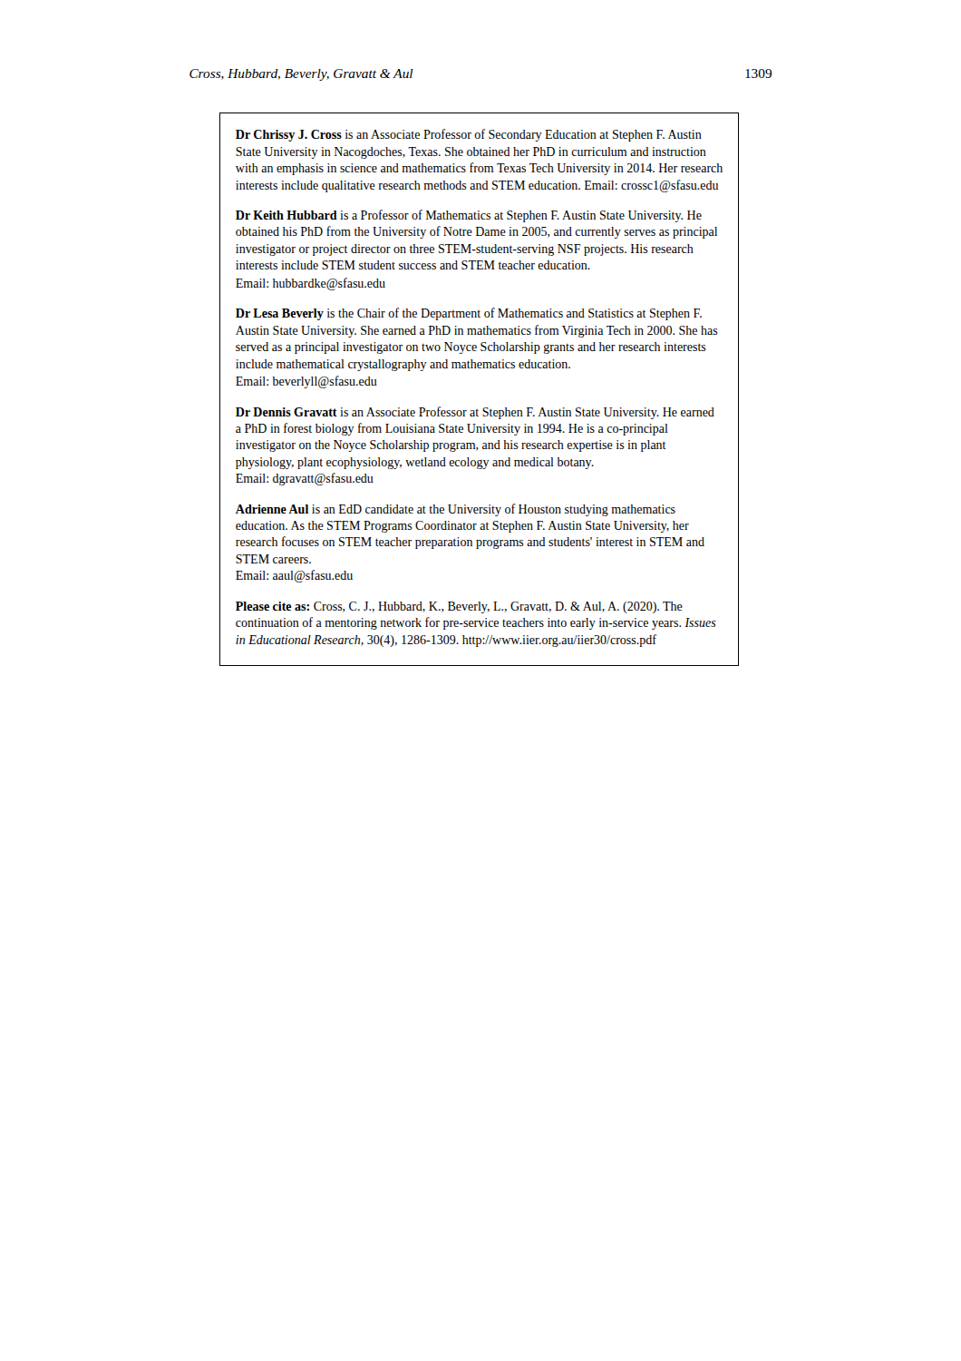Cross, Hubbard, Beverly, Gravatt & Aul 1309
Dr Chrissy J. Cross is an Associate Professor of Secondary Education at Stephen F. Austin State University in Nacogdoches, Texas. She obtained her PhD in curriculum and instruction with an emphasis in science and mathematics from Texas Tech University in 2014. Her research interests include qualitative research methods and STEM education. Email: crossc1@sfasu.edu
Dr Keith Hubbard is a Professor of Mathematics at Stephen F. Austin State University. He obtained his PhD from the University of Notre Dame in 2005, and currently serves as principal investigator or project director on three STEM-student-serving NSF projects. His research interests include STEM student success and STEM teacher education.
Email: hubbardke@sfasu.edu
Dr Lesa Beverly is the Chair of the Department of Mathematics and Statistics at Stephen F. Austin State University. She earned a PhD in mathematics from Virginia Tech in 2000. She has served as a principal investigator on two Noyce Scholarship grants and her research interests include mathematical crystallography and mathematics education.
Email: beverlyll@sfasu.edu
Dr Dennis Gravatt is an Associate Professor at Stephen F. Austin State University. He earned a PhD in forest biology from Louisiana State University in 1994. He is a co-principal investigator on the Noyce Scholarship program, and his research expertise is in plant physiology, plant ecophysiology, wetland ecology and medical botany.
Email: dgravatt@sfasu.edu
Adrienne Aul is an EdD candidate at the University of Houston studying mathematics education. As the STEM Programs Coordinator at Stephen F. Austin State University, her research focuses on STEM teacher preparation programs and students' interest in STEM and STEM careers.
Email: aaul@sfasu.edu
Please cite as: Cross, C. J., Hubbard, K., Beverly, L., Gravatt, D. & Aul, A. (2020). The continuation of a mentoring network for pre-service teachers into early in-service years. Issues in Educational Research, 30(4), 1286-1309. http://www.iier.org.au/iier30/cross.pdf